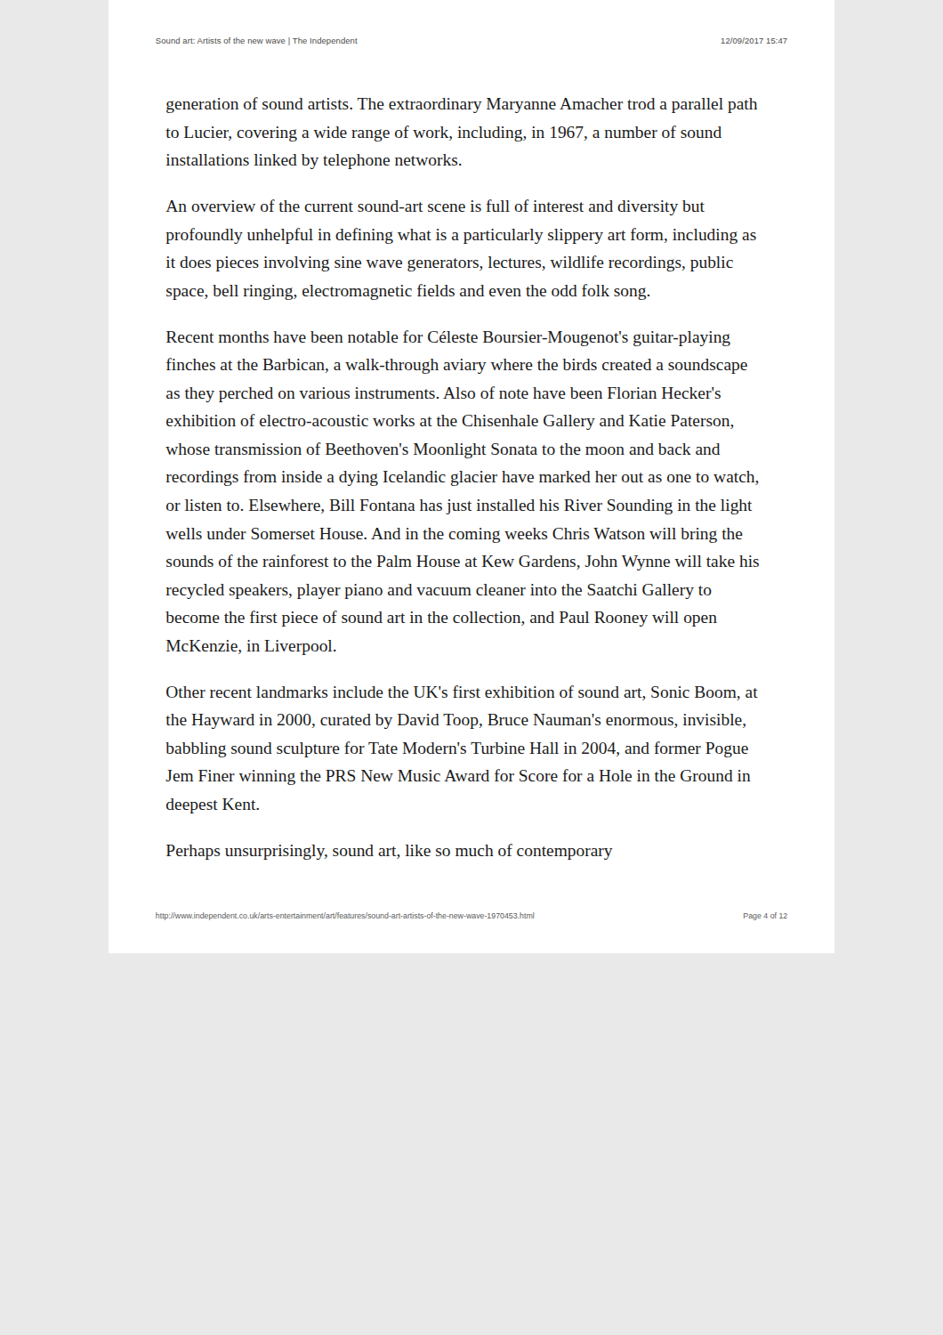Sound art: Artists of the new wave | The Independent 12/09/2017 15:47
generation of sound artists. The extraordinary Maryanne Amacher trod a parallel path to Lucier, covering a wide range of work, including, in 1967, a number of sound installations linked by telephone networks.
An overview of the current sound-art scene is full of interest and diversity but profoundly unhelpful in defining what is a particularly slippery art form, including as it does pieces involving sine wave generators, lectures, wildlife recordings, public space, bell ringing, electromagnetic fields and even the odd folk song.
Recent months have been notable for Céleste Boursier-Mougenot's guitar-playing finches at the Barbican, a walk-through aviary where the birds created a soundscape as they perched on various instruments. Also of note have been Florian Hecker's exhibition of electro-acoustic works at the Chisenhale Gallery and Katie Paterson, whose transmission of Beethoven's Moonlight Sonata to the moon and back and recordings from inside a dying Icelandic glacier have marked her out as one to watch, or listen to. Elsewhere, Bill Fontana has just installed his River Sounding in the light wells under Somerset House. And in the coming weeks Chris Watson will bring the sounds of the rainforest to the Palm House at Kew Gardens, John Wynne will take his recycled speakers, player piano and vacuum cleaner into the Saatchi Gallery to become the first piece of sound art in the collection, and Paul Rooney will open McKenzie, in Liverpool.
Other recent landmarks include the UK's first exhibition of sound art, Sonic Boom, at the Hayward in 2000, curated by David Toop, Bruce Nauman's enormous, invisible, babbling sound sculpture for Tate Modern's Turbine Hall in 2004, and former Pogue Jem Finer winning the PRS New Music Award for Score for a Hole in the Ground in deepest Kent.
Perhaps unsurprisingly, sound art, like so much of contemporary
http://www.independent.co.uk/arts-entertainment/art/features/sound-art-artists-of-the-new-wave-1970453.html Page 4 of 12